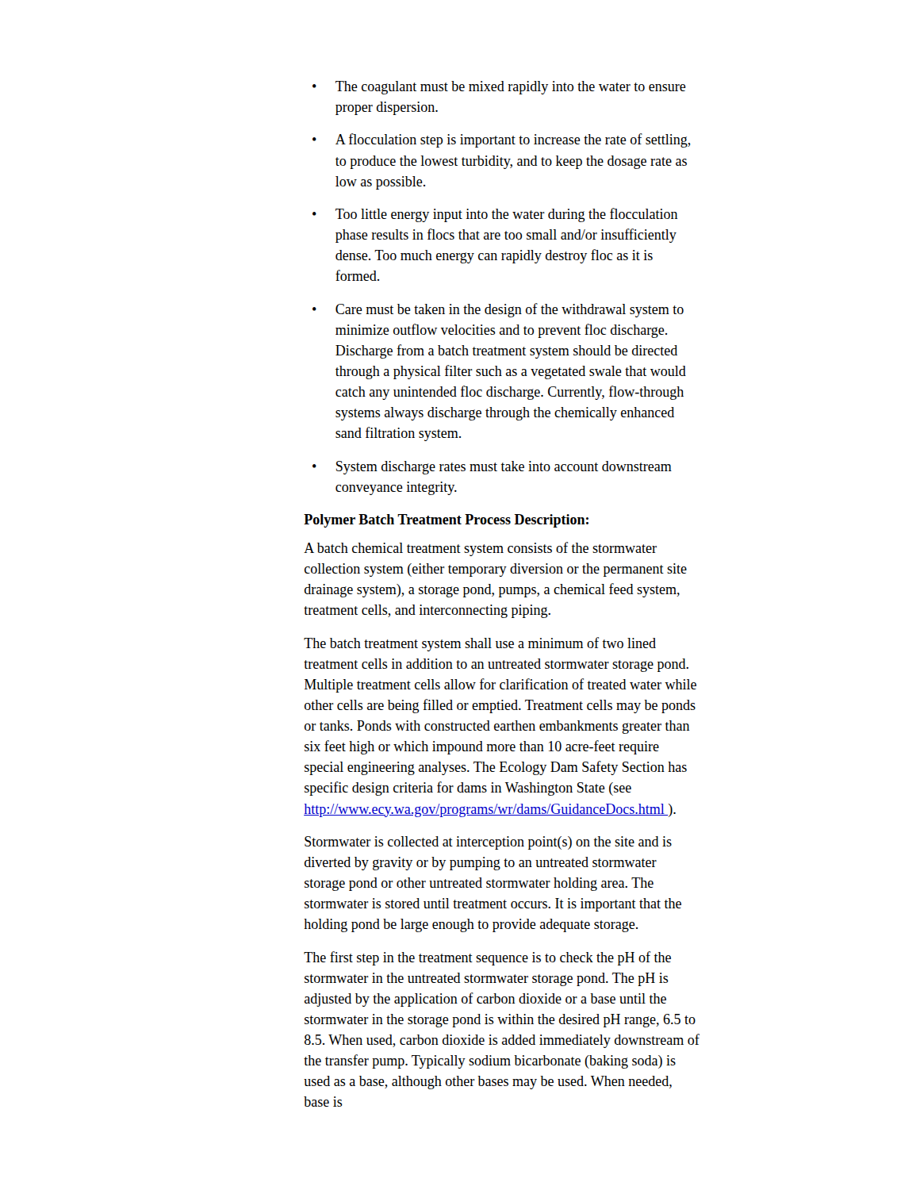The coagulant must be mixed rapidly into the water to ensure proper dispersion.
A flocculation step is important to increase the rate of settling, to produce the lowest turbidity, and to keep the dosage rate as low as possible.
Too little energy input into the water during the flocculation phase results in flocs that are too small and/or insufficiently dense. Too much energy can rapidly destroy floc as it is formed.
Care must be taken in the design of the withdrawal system to minimize outflow velocities and to prevent floc discharge. Discharge from a batch treatment system should be directed through a physical filter such as a vegetated swale that would catch any unintended floc discharge. Currently, flow-through systems always discharge through the chemically enhanced sand filtration system.
System discharge rates must take into account downstream conveyance integrity.
Polymer Batch Treatment Process Description:
A batch chemical treatment system consists of the stormwater collection system (either temporary diversion or the permanent site drainage system), a storage pond, pumps, a chemical feed system, treatment cells, and interconnecting piping.
The batch treatment system shall use a minimum of two lined treatment cells in addition to an untreated stormwater storage pond. Multiple treatment cells allow for clarification of treated water while other cells are being filled or emptied. Treatment cells may be ponds or tanks. Ponds with constructed earthen embankments greater than six feet high or which impound more than 10 acre-feet require special engineering analyses. The Ecology Dam Safety Section has specific design criteria for dams in Washington State (see http://www.ecy.wa.gov/programs/wr/dams/GuidanceDocs.html ).
Stormwater is collected at interception point(s) on the site and is diverted by gravity or by pumping to an untreated stormwater storage pond or other untreated stormwater holding area. The stormwater is stored until treatment occurs. It is important that the holding pond be large enough to provide adequate storage.
The first step in the treatment sequence is to check the pH of the stormwater in the untreated stormwater storage pond. The pH is adjusted by the application of carbon dioxide or a base until the stormwater in the storage pond is within the desired pH range, 6.5 to 8.5. When used, carbon dioxide is added immediately downstream of the transfer pump. Typically sodium bicarbonate (baking soda) is used as a base, although other bases may be used. When needed, base is